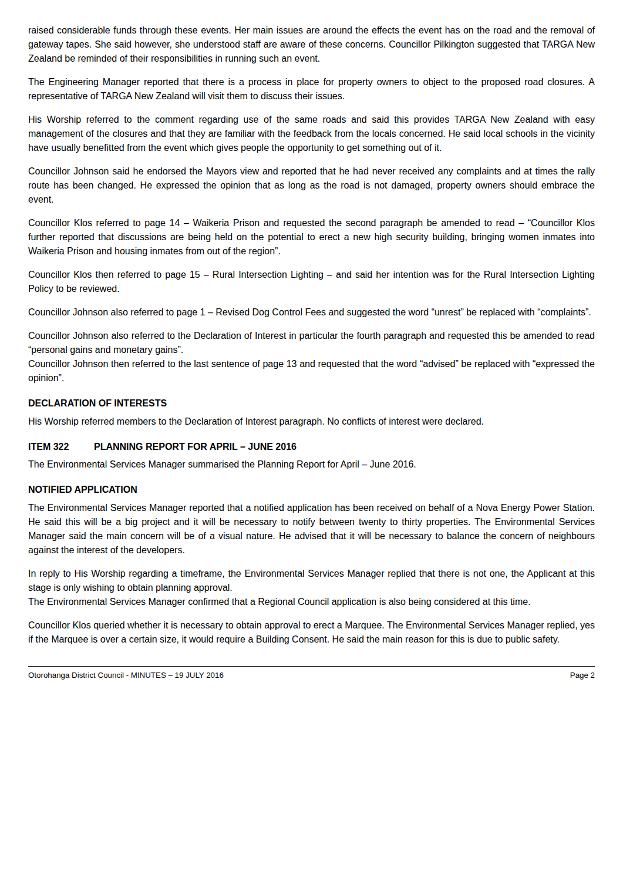raised considerable funds through these events. Her main issues are around the effects the event has on the road and the removal of gateway tapes. She said however, she understood staff are aware of these concerns. Councillor Pilkington suggested that TARGA New Zealand be reminded of their responsibilities in running such an event.
The Engineering Manager reported that there is a process in place for property owners to object to the proposed road closures. A representative of TARGA New Zealand will visit them to discuss their issues.
His Worship referred to the comment regarding use of the same roads and said this provides TARGA New Zealand with easy management of the closures and that they are familiar with the feedback from the locals concerned. He said local schools in the vicinity have usually benefitted from the event which gives people the opportunity to get something out of it.
Councillor Johnson said he endorsed the Mayors view and reported that he had never received any complaints and at times the rally route has been changed. He expressed the opinion that as long as the road is not damaged, property owners should embrace the event.
Councillor Klos referred to page 14 – Waikeria Prison and requested the second paragraph be amended to read – “Councillor Klos further reported that discussions are being held on the potential to erect a new high security building, bringing women inmates into Waikeria Prison and housing inmates from out of the region”.
Councillor Klos then referred to page 15 – Rural Intersection Lighting – and said her intention was for the Rural Intersection Lighting Policy to be reviewed.
Councillor Johnson also referred to page 1 – Revised Dog Control Fees and suggested the word “unrest” be replaced with “complaints”.
Councillor Johnson also referred to the Declaration of Interest in particular the fourth paragraph and requested this be amended to read “personal gains and monetary gains”.
Councillor Johnson then referred to the last sentence of page 13 and requested that the word “advised” be replaced with “expressed the opinion”.
DECLARATION OF INTERESTS
His Worship referred members to the Declaration of Interest paragraph. No conflicts of interest were declared.
ITEM 322 PLANNING REPORT FOR APRIL – JUNE 2016
The Environmental Services Manager summarised the Planning Report for April – June 2016.
NOTIFIED APPLICATION
The Environmental Services Manager reported that a notified application has been received on behalf of a Nova Energy Power Station. He said this will be a big project and it will be necessary to notify between twenty to thirty properties. The Environmental Services Manager said the main concern will be of a visual nature. He advised that it will be necessary to balance the concern of neighbours against the interest of the developers.
In reply to His Worship regarding a timeframe, the Environmental Services Manager replied that there is not one, the Applicant at this stage is only wishing to obtain planning approval.
The Environmental Services Manager confirmed that a Regional Council application is also being considered at this time.
Councillor Klos queried whether it is necessary to obtain approval to erect a Marquee. The Environmental Services Manager replied, yes if the Marquee is over a certain size, it would require a Building Consent. He said the main reason for this is due to public safety.
Otorohanga District Council - MINUTES – 19 JULY 2016 Page 2